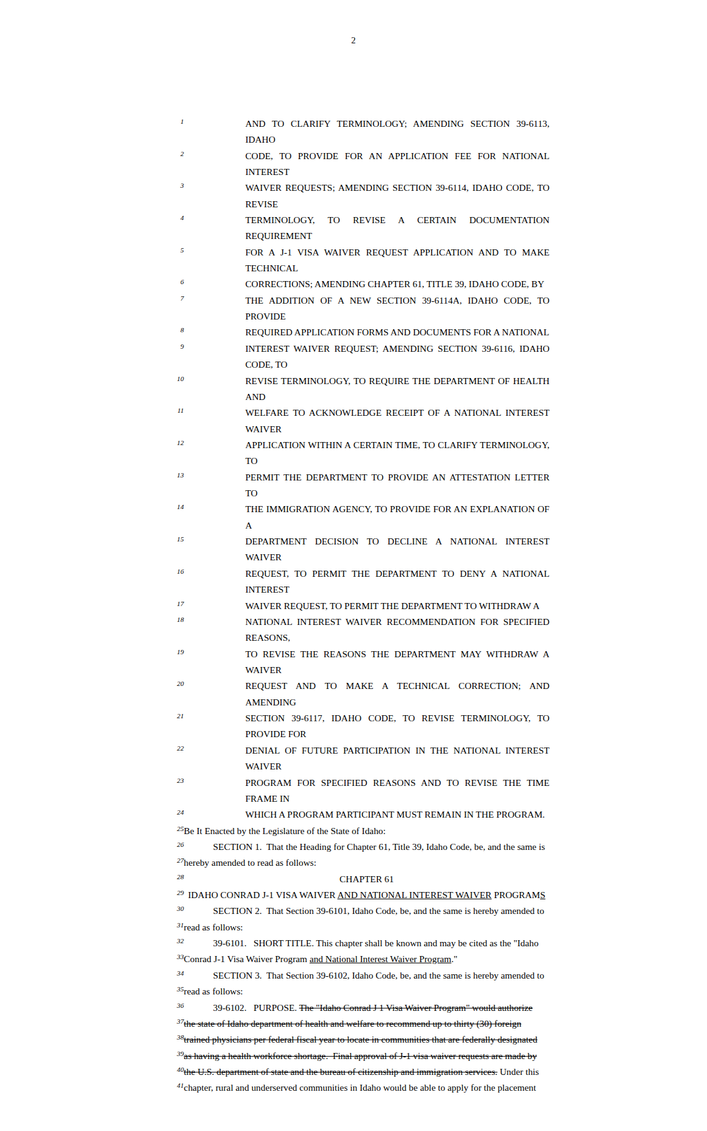2
| 1 | AND TO CLARIFY TERMINOLOGY; AMENDING SECTION 39-6113, IDAHO |
| 2 | CODE, TO PROVIDE FOR AN APPLICATION FEE FOR NATIONAL INTEREST |
| 3 | WAIVER REQUESTS; AMENDING SECTION 39-6114, IDAHO CODE, TO REVISE |
| 4 | TERMINOLOGY, TO REVISE A CERTAIN DOCUMENTATION REQUIREMENT |
| 5 | FOR A J-1 VISA WAIVER REQUEST APPLICATION AND TO MAKE TECHNICAL |
| 6 | CORRECTIONS; AMENDING CHAPTER 61, TITLE 39, IDAHO CODE, BY |
| 7 | THE ADDITION OF A NEW SECTION 39-6114A, IDAHO CODE, TO PROVIDE |
| 8 | REQUIRED APPLICATION FORMS AND DOCUMENTS FOR A NATIONAL |
| 9 | INTEREST WAIVER REQUEST; AMENDING SECTION 39-6116, IDAHO CODE, TO |
| 10 | REVISE TERMINOLOGY, TO REQUIRE THE DEPARTMENT OF HEALTH AND |
| 11 | WELFARE TO ACKNOWLEDGE RECEIPT OF A NATIONAL INTEREST WAIVER |
| 12 | APPLICATION WITHIN A CERTAIN TIME, TO CLARIFY TERMINOLOGY, TO |
| 13 | PERMIT THE DEPARTMENT TO PROVIDE AN ATTESTATION LETTER TO |
| 14 | THE IMMIGRATION AGENCY, TO PROVIDE FOR AN EXPLANATION OF A |
| 15 | DEPARTMENT DECISION TO DECLINE A NATIONAL INTEREST WAIVER |
| 16 | REQUEST, TO PERMIT THE DEPARTMENT TO DENY A NATIONAL INTEREST |
| 17 | WAIVER REQUEST, TO PERMIT THE DEPARTMENT TO WITHDRAW A |
| 18 | NATIONAL INTEREST WAIVER RECOMMENDATION FOR SPECIFIED REASONS, |
| 19 | TO REVISE THE REASONS THE DEPARTMENT MAY WITHDRAW A WAIVER |
| 20 | REQUEST AND TO MAKE A TECHNICAL CORRECTION; AND AMENDING |
| 21 | SECTION 39-6117, IDAHO CODE, TO REVISE TERMINOLOGY, TO PROVIDE FOR |
| 22 | DENIAL OF FUTURE PARTICIPATION IN THE NATIONAL INTEREST WAIVER |
| 23 | PROGRAM FOR SPECIFIED REASONS AND TO REVISE THE TIME FRAME IN |
| 24 | WHICH A PROGRAM PARTICIPANT MUST REMAIN IN THE PROGRAM. |
| 25 | Be It Enacted by the Legislature of the State of Idaho: |
| 26 | SECTION 1. That the Heading for Chapter 61, Title 39, Idaho Code, be, and the same is |
| 27 | hereby amended to read as follows: |
| 28 | CHAPTER 61 |
| 29 | IDAHO CONRAD J-1 VISA WAIVER AND NATIONAL INTEREST WAIVER PROGRAM S |
| 30 | SECTION 2. That Section 39-6101, Idaho Code, be, and the same is hereby amended to |
| 31 | read as follows: |
| 32 | 39-6101. SHORT TITLE. This chapter shall be known and may be cited as the "Idaho |
| 33 | Conrad J-1 Visa Waiver Program and National Interest Waiver Program ." |
| 34 | SECTION 3. That Section 39-6102, Idaho Code, be, and the same is hereby amended to |
| 35 | read as follows: |
| 36 | 39-6102. PURPOSE. The "Idaho Conrad J 1 Visa Waiver Program" would authorize |
| 37 | the state of Idaho department of health and welfare to recommend up to thirty (30) foreign |
| 38 | trained physicians per federal fiscal year to locate in communities that are federally designated |
| 39 | as having a health workforce shortage. Final approval of J-1 visa waiver requests are made by |
| 40 | the U.S. department of state and the bureau of citizenship and immigration services. Under this |
| 41 | chapter, rural and underserved communities in Idaho would be able to apply for the placement |